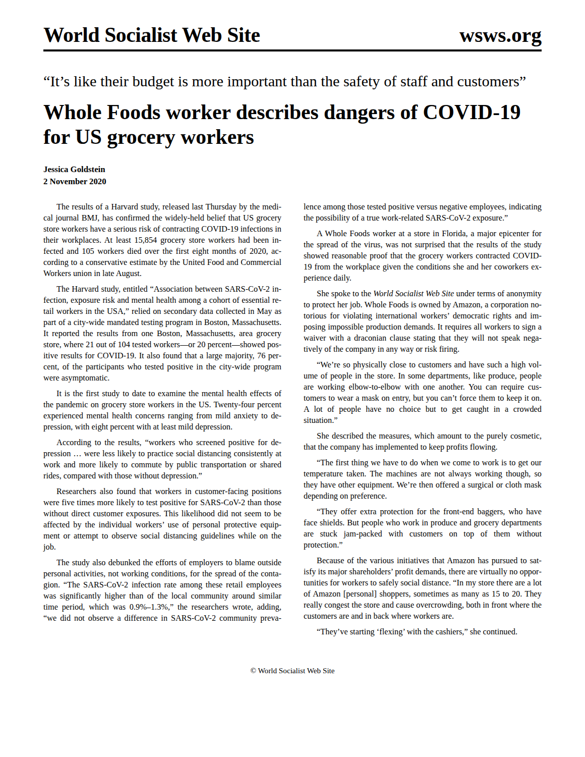World Socialist Web Site
wsws.org
“It’s like their budget is more important than the safety of staff and customers”
Whole Foods worker describes dangers of COVID-19 for US grocery workers
Jessica Goldstein2 November 2020
The results of a Harvard study, released last Thursday by the medical journal BMJ, has confirmed the widely-held belief that US grocery store workers have a serious risk of contracting COVID-19 infections in their workplaces. At least 15,854 grocery store workers had been infected and 105 workers died over the first eight months of 2020, according to a conservative estimate by the United Food and Commercial Workers union in late August.
The Harvard study, entitled “Association between SARS-CoV-2 infection, exposure risk and mental health among a cohort of essential retail workers in the USA,” relied on secondary data collected in May as part of a city-wide mandated testing program in Boston, Massachusetts. It reported the results from one Boston, Massachusetts, area grocery store, where 21 out of 104 tested workers—or 20 percent—showed positive results for COVID-19. It also found that a large majority, 76 percent, of the participants who tested positive in the city-wide program were asymptomatic.
It is the first study to date to examine the mental health effects of the pandemic on grocery store workers in the US. Twenty-four percent experienced mental health concerns ranging from mild anxiety to depression, with eight percent with at least mild depression.
According to the results, “workers who screened positive for depression … were less likely to practice social distancing consistently at work and more likely to commute by public transportation or shared rides, compared with those without depression.”
Researchers also found that workers in customer-facing positions were five times more likely to test positive for SARS-CoV-2 than those without direct customer exposures. This likelihood did not seem to be affected by the individual workers’ use of personal protective equipment or attempt to observe social distancing guidelines while on the job.
The study also debunked the efforts of employers to blame outside personal activities, not working conditions, for the spread of the contagion. “The SARS-CoV-2 infection rate among these retail employees was significantly higher than of the local community around similar time period, which was 0.9%–1.3%,” the researchers wrote, adding, “we did not observe a difference in SARS-CoV-2 community prevalence among those tested positive versus negative employees, indicating the possibility of a true work-related SARS-CoV-2 exposure.”
A Whole Foods worker at a store in Florida, a major epicenter for the spread of the virus, was not surprised that the results of the study showed reasonable proof that the grocery workers contracted COVID-19 from the workplace given the conditions she and her coworkers experience daily.
She spoke to the World Socialist Web Site under terms of anonymity to protect her job. Whole Foods is owned by Amazon, a corporation notorious for violating international workers’ democratic rights and imposing impossible production demands. It requires all workers to sign a waiver with a draconian clause stating that they will not speak negatively of the company in any way or risk firing.
“We’re so physically close to customers and have such a high volume of people in the store. In some departments, like produce, people are working elbow-to-elbow with one another. You can require customers to wear a mask on entry, but you can’t force them to keep it on. A lot of people have no choice but to get caught in a crowded situation.”
She described the measures, which amount to the purely cosmetic, that the company has implemented to keep profits flowing.
“The first thing we have to do when we come to work is to get our temperature taken. The machines are not always working though, so they have other equipment. We’re then offered a surgical or cloth mask depending on preference.
“They offer extra protection for the front-end baggers, who have face shields. But people who work in produce and grocery departments are stuck jam-packed with customers on top of them without protection.”
Because of the various initiatives that Amazon has pursued to satisfy its major shareholders’ profit demands, there are virtually no opportunities for workers to safely social distance. “In my store there are a lot of Amazon [personal] shoppers, sometimes as many as 15 to 20. They really congest the store and cause overcrowding, both in front where the customers are and in back where workers are.
“They’ve starting ‘flexing’ with the cashiers,” she continued.
© World Socialist Web Site